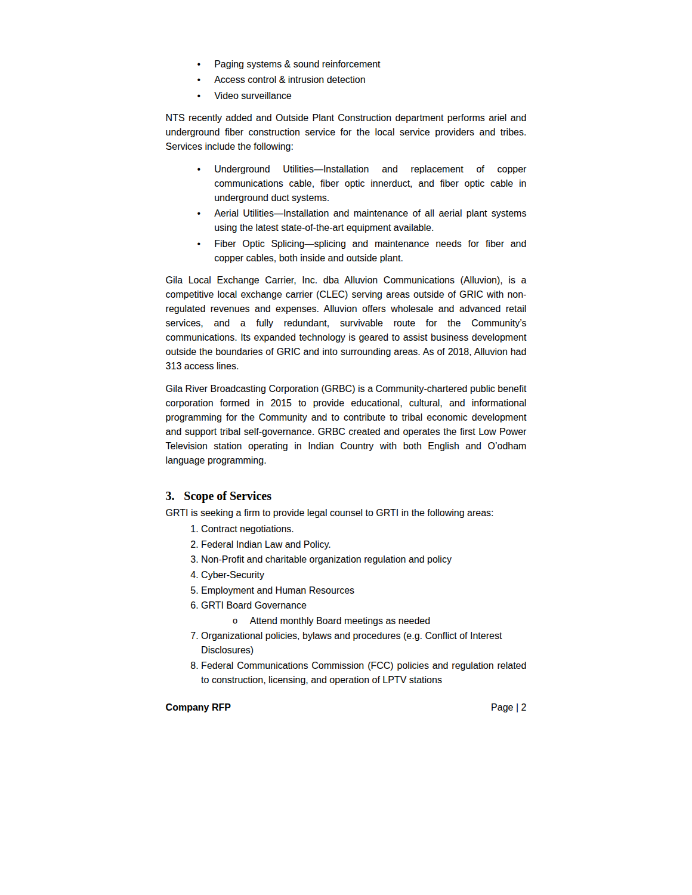Paging systems & sound reinforcement
Access control & intrusion detection
Video surveillance
NTS recently added and Outside Plant Construction department performs ariel and underground fiber construction service for the local service providers and tribes. Services include the following:
Underground Utilities—Installation and replacement of copper communications cable, fiber optic innerduct, and fiber optic cable in underground duct systems.
Aerial Utilities—Installation and maintenance of all aerial plant systems using the latest state-of-the-art equipment available.
Fiber Optic Splicing—splicing and maintenance needs for fiber and copper cables, both inside and outside plant.
Gila Local Exchange Carrier, Inc. dba Alluvion Communications (Alluvion), is a competitive local exchange carrier (CLEC) serving areas outside of GRIC with non-regulated revenues and expenses. Alluvion offers wholesale and advanced retail services, and a fully redundant, survivable route for the Community’s communications. Its expanded technology is geared to assist business development outside the boundaries of GRIC and into surrounding areas. As of 2018, Alluvion had 313 access lines.
Gila River Broadcasting Corporation (GRBC) is a Community-chartered public benefit corporation formed in 2015 to provide educational, cultural, and informational programming for the Community and to contribute to tribal economic development and support tribal self-governance. GRBC created and operates the first Low Power Television station operating in Indian Country with both English and O’odham language programming.
3. Scope of Services
GRTI is seeking a firm to provide legal counsel to GRTI in the following areas:
Contract negotiations.
Federal Indian Law and Policy.
Non-Profit and charitable organization regulation and policy
Cyber-Security
Employment and Human Resources
GRTI Board Governance
Attend monthly Board meetings as needed
Organizational policies, bylaws and procedures (e.g. Conflict of Interest Disclosures)
Federal Communications Commission (FCC) policies and regulation related to construction, licensing, and operation of LPTV stations
Company RFP Page | 2